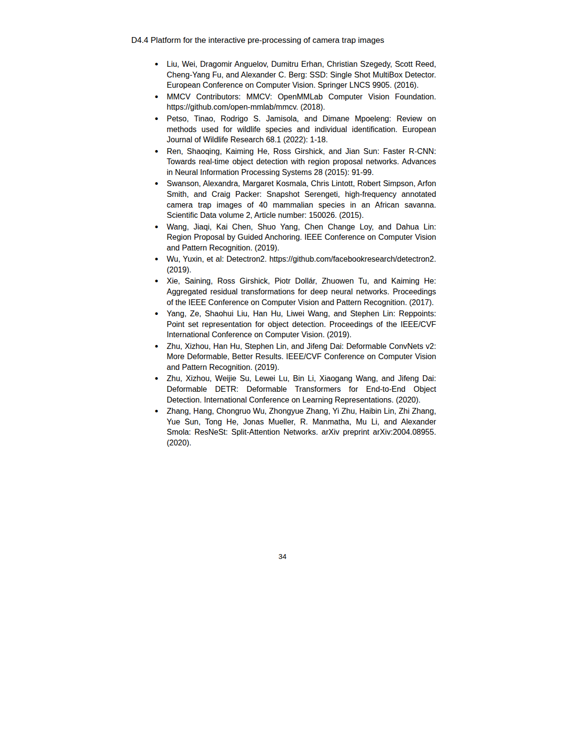D4.4 Platform for the interactive pre-processing of camera trap images
Liu, Wei, Dragomir Anguelov, Dumitru Erhan, Christian Szegedy, Scott Reed, Cheng-Yang Fu, and Alexander C. Berg: SSD: Single Shot MultiBox Detector. European Conference on Computer Vision. Springer LNCS 9905. (2016).
MMCV Contributors: MMCV: OpenMMLab Computer Vision Foundation. https://github.com/open-mmlab/mmcv. (2018).
Petso, Tinao, Rodrigo S. Jamisola, and Dimane Mpoeleng: Review on methods used for wildlife species and individual identification. European Journal of Wildlife Research 68.1 (2022): 1-18.
Ren, Shaoqing, Kaiming He, Ross Girshick, and Jian Sun: Faster R-CNN: Towards real-time object detection with region proposal networks. Advances in Neural Information Processing Systems 28 (2015): 91-99.
Swanson, Alexandra, Margaret Kosmala, Chris Lintott, Robert Simpson, Arfon Smith, and Craig Packer: Snapshot Serengeti, high-frequency annotated camera trap images of 40 mammalian species in an African savanna. Scientific Data volume 2, Article number: 150026. (2015).
Wang, Jiaqi, Kai Chen, Shuo Yang, Chen Change Loy, and Dahua Lin: Region Proposal by Guided Anchoring. IEEE Conference on Computer Vision and Pattern Recognition. (2019).
Wu, Yuxin, et al: Detectron2. https://github.com/facebookresearch/detectron2. (2019).
Xie, Saining, Ross Girshick, Piotr Dollár, Zhuowen Tu, and Kaiming He: Aggregated residual transformations for deep neural networks. Proceedings of the IEEE Conference on Computer Vision and Pattern Recognition. (2017).
Yang, Ze, Shaohui Liu, Han Hu, Liwei Wang, and Stephen Lin: Reppoints: Point set representation for object detection. Proceedings of the IEEE/CVF International Conference on Computer Vision. (2019).
Zhu, Xizhou, Han Hu, Stephen Lin, and Jifeng Dai: Deformable ConvNets v2: More Deformable, Better Results. IEEE/CVF Conference on Computer Vision and Pattern Recognition. (2019).
Zhu, Xizhou, Weijie Su, Lewei Lu, Bin Li, Xiaogang Wang, and Jifeng Dai: Deformable DETR: Deformable Transformers for End-to-End Object Detection. International Conference on Learning Representations. (2020).
Zhang, Hang, Chongruo Wu, Zhongyue Zhang, Yi Zhu, Haibin Lin, Zhi Zhang, Yue Sun, Tong He, Jonas Mueller, R. Manmatha, Mu Li, and Alexander Smola: ResNeSt: Split-Attention Networks. arXiv preprint arXiv:2004.08955. (2020).
34